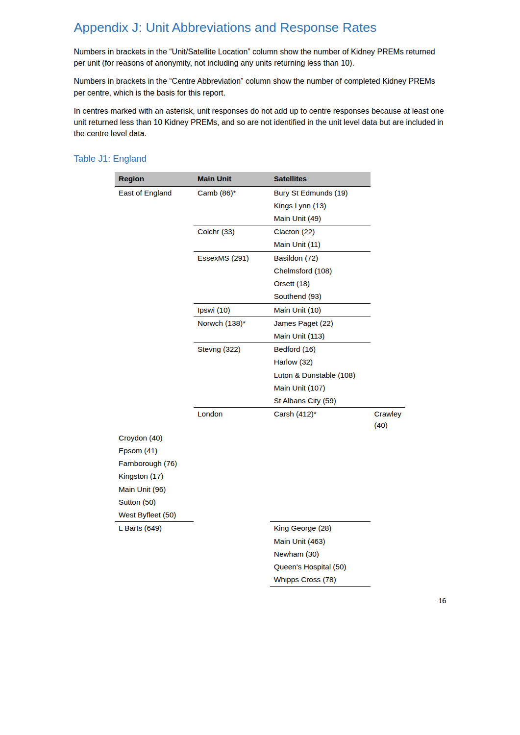Appendix J: Unit Abbreviations and Response Rates
Numbers in brackets in the “Unit/Satellite Location” column show the number of Kidney PREMs returned per unit (for reasons of anonymity, not including any units returning less than 10).
Numbers in brackets in the “Centre Abbreviation” column show the number of completed Kidney PREMs per centre, which is the basis for this report.
In centres marked with an asterisk, unit responses do not add up to centre responses because at least one unit returned less than 10 Kidney PREMs, and so are not identified in the unit level data but are included in the centre level data.
Table J1: England
| Region | Main Unit | Satellites |
| --- | --- | --- |
| East of England | Camb (86)* | Bury St Edmunds (19) |
| Kings Lynn (13) |
| Main Unit (49) |
| Colchr (33) | Clacton (22) |
| Main Unit (11) |
| EssexMS (291) | Basildon (72) |
| Chelmsford (108) |
| Orsett (18) |
| Southend (93) |
| Ipswi (10) | Main Unit (10) |
| Norwch (138)* | James Paget (22) |
| Main Unit (113) |
| Stevng (322) | Bedford (16) |
| Harlow (32) |
| Luton & Dunstable (108) |
| Main Unit (107) |
| St Albans City (59) |
| London | Carsh (412)* | Crawley (40) |
| Croydon (40) |
| Epsom (41) |
| Farnborough (76) |
| Kingston (17) |
| Main Unit (96) |
| Sutton (50) |
| West Byfleet (50) |
| L Barts (649) | King George (28) |
| Main Unit (463) |
| Newham (30) |
| Queen's Hospital (50) |
| Whipps Cross (78) |
16